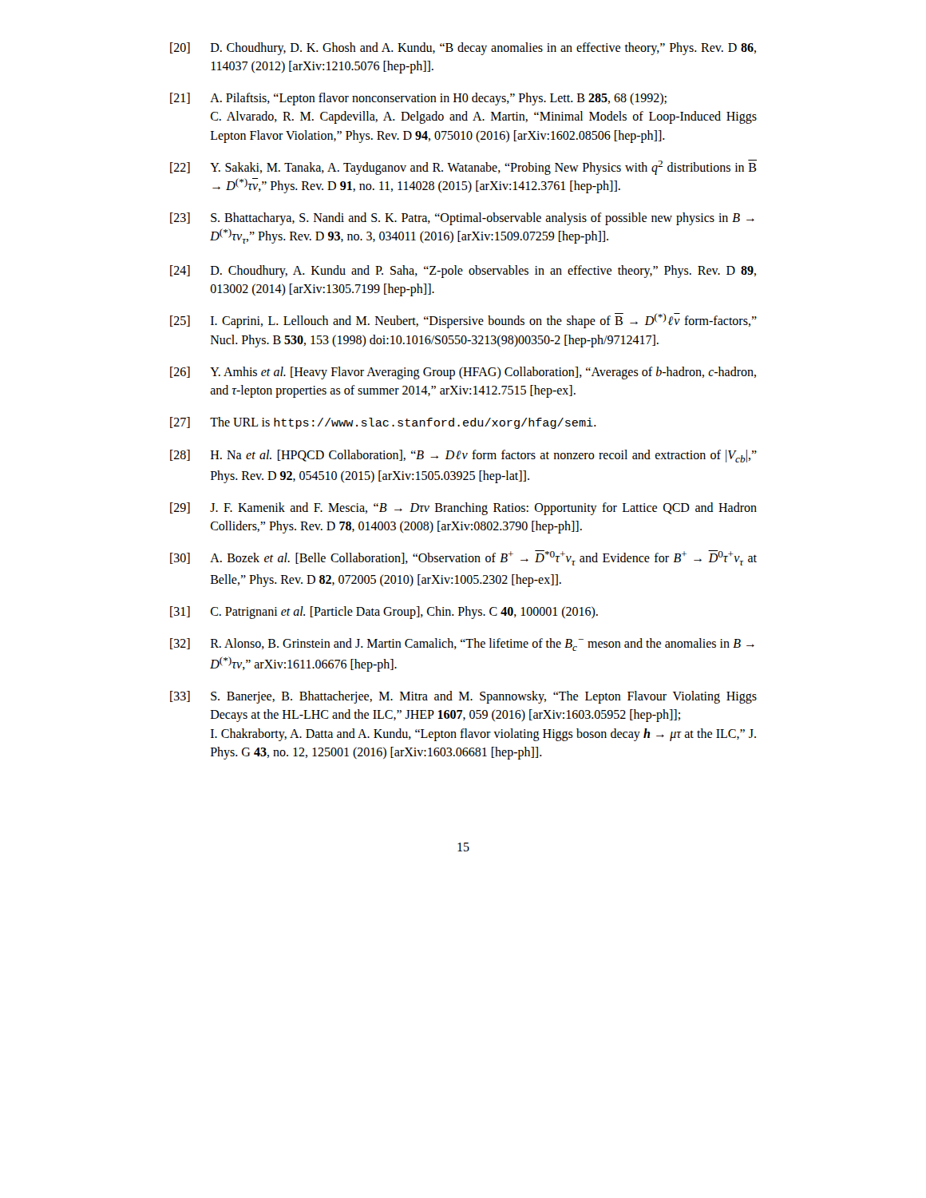[20] D. Choudhury, D. K. Ghosh and A. Kundu, “B decay anomalies in an effective theory,” Phys. Rev. D 86, 114037 (2012) [arXiv:1210.5076 [hep-ph]].
[21] A. Pilaftsis, “Lepton flavor nonconservation in H0 decays,” Phys. Lett. B 285, 68 (1992);
C. Alvarado, R. M. Capdevilla, A. Delgado and A. Martin, “Minimal Models of Loop-Induced Higgs Lepton Flavor Violation,” Phys. Rev. D 94, 075010 (2016) [arXiv:1602.08506 [hep-ph]].
[22] Y. Sakaki, M. Tanaka, A. Tayduganov and R. Watanabe, “Probing New Physics with q2 distributions in B → D(*)τν,” Phys. Rev. D 91, no. 11, 114028 (2015) [arXiv:1412.3761 [hep-ph]].
[23] S. Bhattacharya, S. Nandi and S. K. Patra, “Optimal-observable analysis of possible new physics in B → D(*)τντ,” Phys. Rev. D 93, no. 3, 034011 (2016) [arXiv:1509.07259 [hep-ph]].
[24] D. Choudhury, A. Kundu and P. Saha, “Z-pole observables in an effective theory,” Phys. Rev. D 89, 013002 (2014) [arXiv:1305.7199 [hep-ph]].
[25] I. Caprini, L. Lellouch and M. Neubert, “Dispersive bounds on the shape of B → D(*)ℓν form-factors,” Nucl. Phys. B 530, 153 (1998) doi:10.1016/S0550-3213(98)00350-2 [hep-ph/9712417].
[26] Y. Amhis et al. [Heavy Flavor Averaging Group (HFAG) Collaboration], “Averages of b-hadron, c-hadron, and τ-lepton properties as of summer 2014,” arXiv:1412.7515 [hep-ex].
[27] The URL is https://www.slac.stanford.edu/xorg/hfag/semi.
[28] H. Na et al. [HPQCD Collaboration], “B → Dℓν form factors at nonzero recoil and extraction of |Vcb|,” Phys. Rev. D 92, 054510 (2015) [arXiv:1505.03925 [hep-lat]].
[29] J. F. Kamenik and F. Mescia, “B → Dτν Branching Ratios: Opportunity for Lattice QCD and Hadron Colliders,” Phys. Rev. D 78, 014003 (2008) [arXiv:0802.3790 [hep-ph]].
[30] A. Bozek et al. [Belle Collaboration], “Observation of B+ → D*0τ+ντ and Evidence for B+ → D0τ+ντ at Belle,” Phys. Rev. D 82, 072005 (2010) [arXiv:1005.2302 [hep-ex]].
[31] C. Patrignani et al. [Particle Data Group], Chin. Phys. C 40, 100001 (2016).
[32] R. Alonso, B. Grinstein and J. Martin Camalich, “The lifetime of the Bc− meson and the anomalies in B → D(*)τν,” arXiv:1611.06676 [hep-ph].
[33] S. Banerjee, B. Bhattacherjee, M. Mitra and M. Spannowsky, “The Lepton Flavour Violating Higgs Decays at the HL-LHC and the ILC,” JHEP 1607, 059 (2016) [arXiv:1603.05952 [hep-ph]];
I. Chakraborty, A. Datta and A. Kundu, “Lepton flavor violating Higgs boson decay h → μτ at the ILC,” J. Phys. G 43, no. 12, 125001 (2016) [arXiv:1603.06681 [hep-ph]].
15